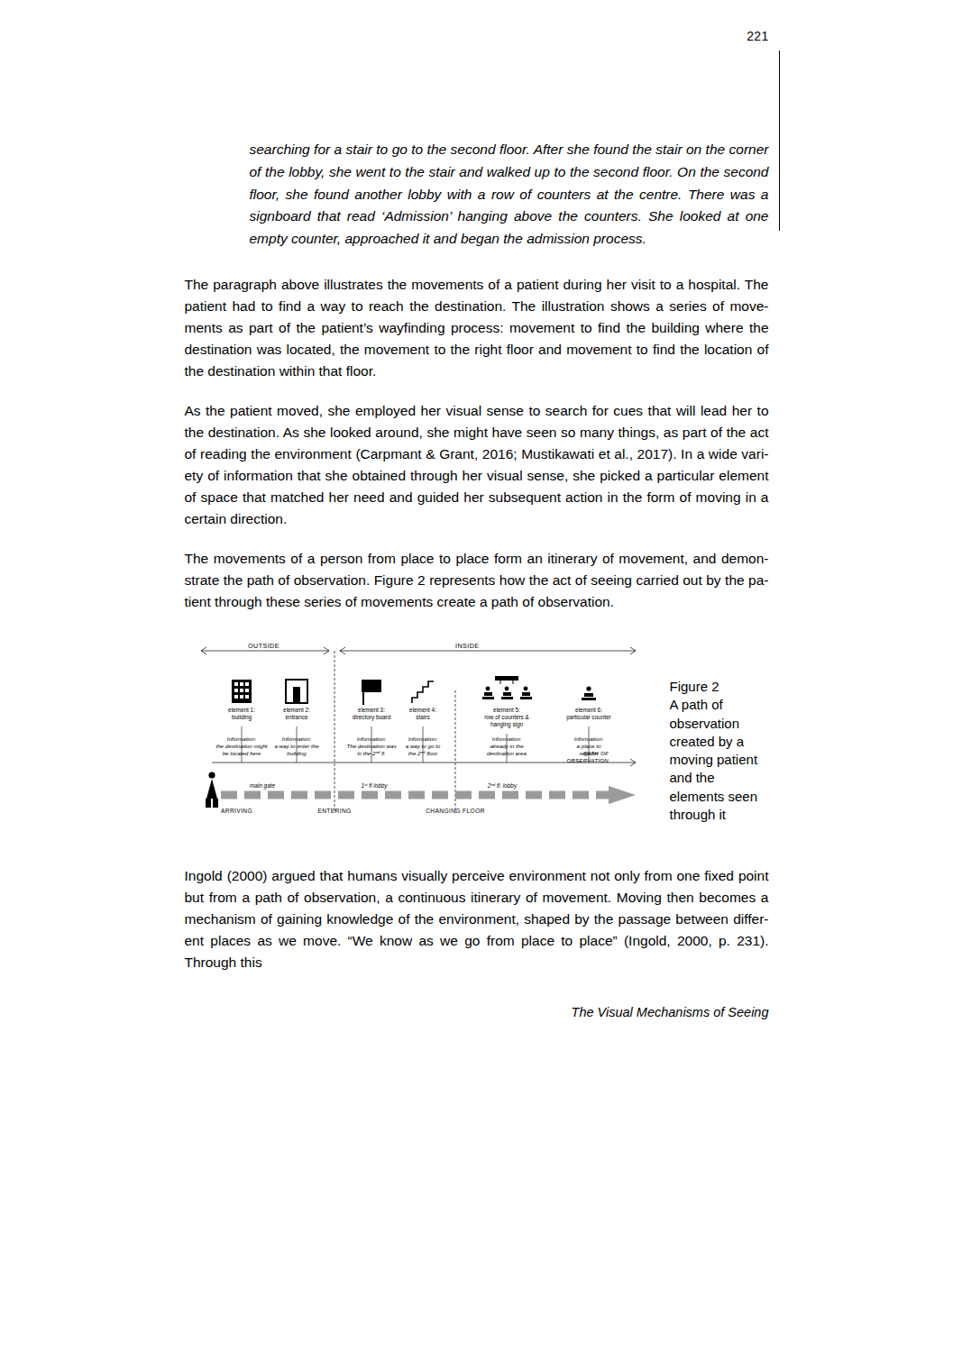221
searching for a stair to go to the second floor. After she found the stair on the corner of the lobby, she went to the stair and walked up to the second floor. On the second floor, she found another lobby with a row of counters at the centre. There was a signboard that read ‘Admission’ hanging above the counters. She looked at one empty counter, approached it and began the admission process.
The paragraph above illustrates the movements of a patient during her visit to a hospital. The patient had to find a way to reach the destination. The illustration shows a series of movements as part of the patient’s wayfinding process: movement to find the building where the destination was located, the movement to the right floor and movement to find the location of the destination within that floor.
As the patient moved, she employed her visual sense to search for cues that will lead her to the destination. As she looked around, she might have seen so many things, as part of the act of reading the environment (Carpmant & Grant, 2016; Mustikawati et al., 2017). In a wide variety of information that she obtained through her visual sense, she picked a particular element of space that matched her need and guided her subsequent action in the form of moving in a certain direction.
The movements of a person from place to place form an itinerary of movement, and demonstrate the path of observation. Figure 2 represents how the act of seeing carried out by the patient through these series of movements create a path of observation.
OUTSIDE INSIDE element 1: building element 2: entrance element 3: directory board element 4: stairs element 5: row of counters & hanging sign element 6: particular counter PATH OF OBSERVATION Information: the destination might be located here Information: a way to enter the building Information: The destination was in the 2nd fl. Information: a way to go to the 2nd floor Information: already in the destination area Information: a place to register main gate 1st fl lobby 2nd fl. lobby ARRIVING ENTERING CHANGING FLOOR
Figure 2 A path of observation created by a moving patient and the elements seen through it
Ingold (2000) argued that humans visually perceive environment not only from one fixed point but from a path of observation, a continuous itinerary of movement. Moving then becomes a mechanism of gaining knowledge of the environment, shaped by the passage between different places as we move. “We know as we go from place to place” (Ingold, 2000, p. 231). Through this
The Visual Mechanisms of Seeing